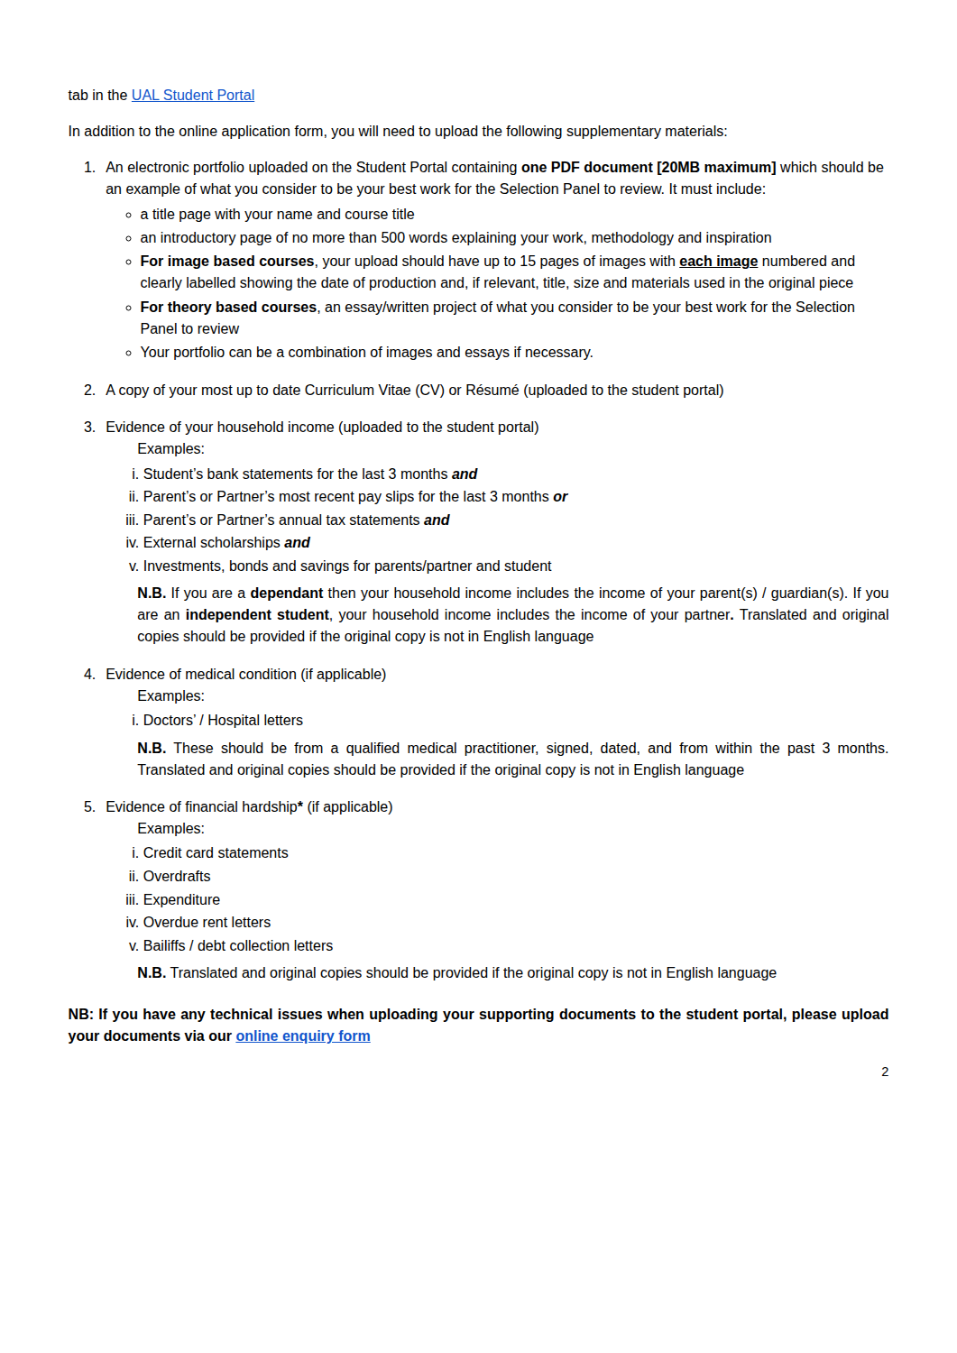tab in the UAL Student Portal
In addition to the online application form, you will need to upload the following supplementary materials:
An electronic portfolio uploaded on the Student Portal containing one PDF document [20MB maximum] which should be an example of what you consider to be your best work for the Selection Panel to review. It must include:
a title page with your name and course title
an introductory page of no more than 500 words explaining your work, methodology and inspiration
For image based courses, your upload should have up to 15 pages of images with each image numbered and clearly labelled showing the date of production and, if relevant, title, size and materials used in the original piece
For theory based courses, an essay/written project of what you consider to be your best work for the Selection Panel to review
Your portfolio can be a combination of images and essays if necessary.
A copy of your most up to date Curriculum Vitae (CV) or Résumé (uploaded to the student portal)
Evidence of your household income (uploaded to the student portal)
Examples:
Student’s bank statements for the last 3 months and
Parent’s or Partner’s most recent pay slips for the last 3 months or
Parent’s or Partner’s annual tax statements and
External scholarships and
Investments, bonds and savings for parents/partner and student
N.B. If you are a dependant then your household income includes the income of your parent(s) / guardian(s). If you are an independent student, your household income includes the income of your partner. Translated and original copies should be provided if the original copy is not in English language
Evidence of medical condition (if applicable)
Examples:
Doctors’ / Hospital letters
N.B. These should be from a qualified medical practitioner, signed, dated, and from within the past 3 months. Translated and original copies should be provided if the original copy is not in English language
Evidence of financial hardship* (if applicable)
Examples:
Credit card statements
Overdrafts
Expenditure
Overdue rent letters
Bailiffs / debt collection letters
N.B. Translated and original copies should be provided if the original copy is not in English language
NB: If you have any technical issues when uploading your supporting documents to the student portal, please upload your documents via our online enquiry form
2